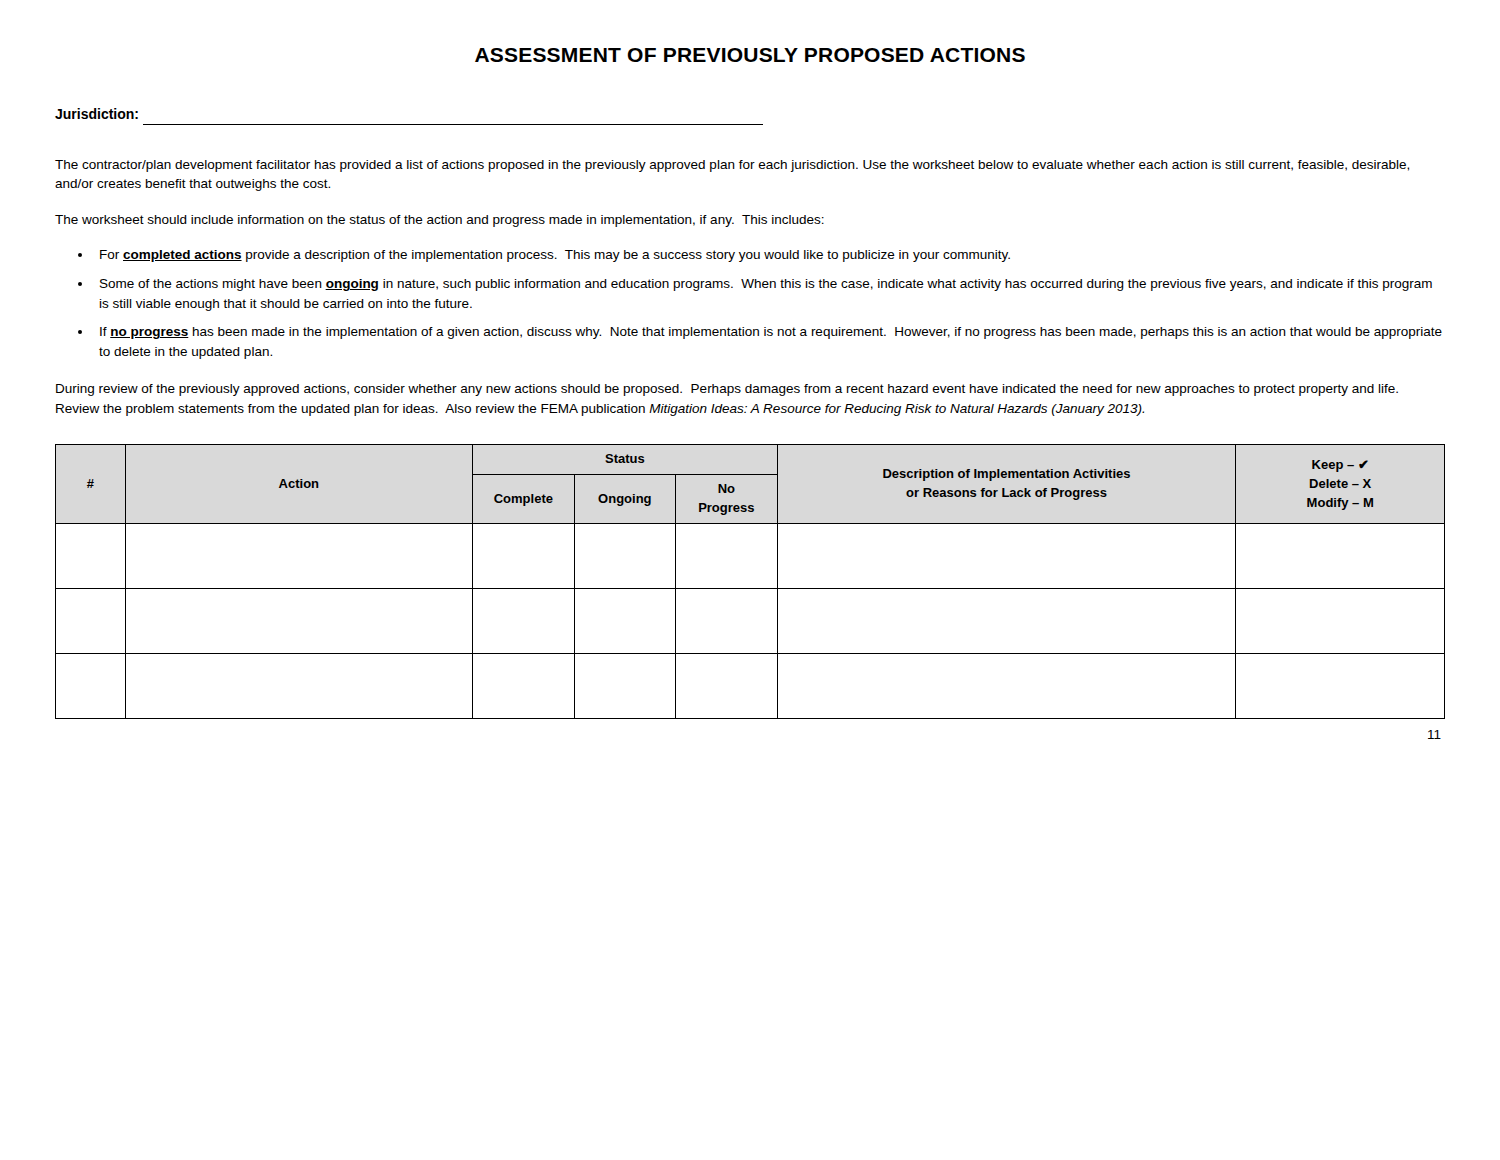ASSESSMENT OF PREVIOUSLY PROPOSED ACTIONS
Jurisdiction:
The contractor/plan development facilitator has provided a list of actions proposed in the previously approved plan for each jurisdiction. Use the worksheet below to evaluate whether each action is still current, feasible, desirable, and/or creates benefit that outweighs the cost.
The worksheet should include information on the status of the action and progress made in implementation, if any. This includes:
For completed actions provide a description of the implementation process. This may be a success story you would like to publicize in your community.
Some of the actions might have been ongoing in nature, such public information and education programs. When this is the case, indicate what activity has occurred during the previous five years, and indicate if this program is still viable enough that it should be carried on into the future.
If no progress has been made in the implementation of a given action, discuss why. Note that implementation is not a requirement. However, if no progress has been made, perhaps this is an action that would be appropriate to delete in the updated plan.
During review of the previously approved actions, consider whether any new actions should be proposed. Perhaps damages from a recent hazard event have indicated the need for new approaches to protect property and life. Review the problem statements from the updated plan for ideas. Also review the FEMA publication Mitigation Ideas: A Resource for Reducing Risk to Natural Hazards (January 2013).
| # | Action | Status | Description of Implementation Activities or Reasons for Lack of Progress | Keep – ✔ Delete – X Modify – M |
| --- | --- | --- | --- | --- |
| Complete | Ongoing | No Progress |
11